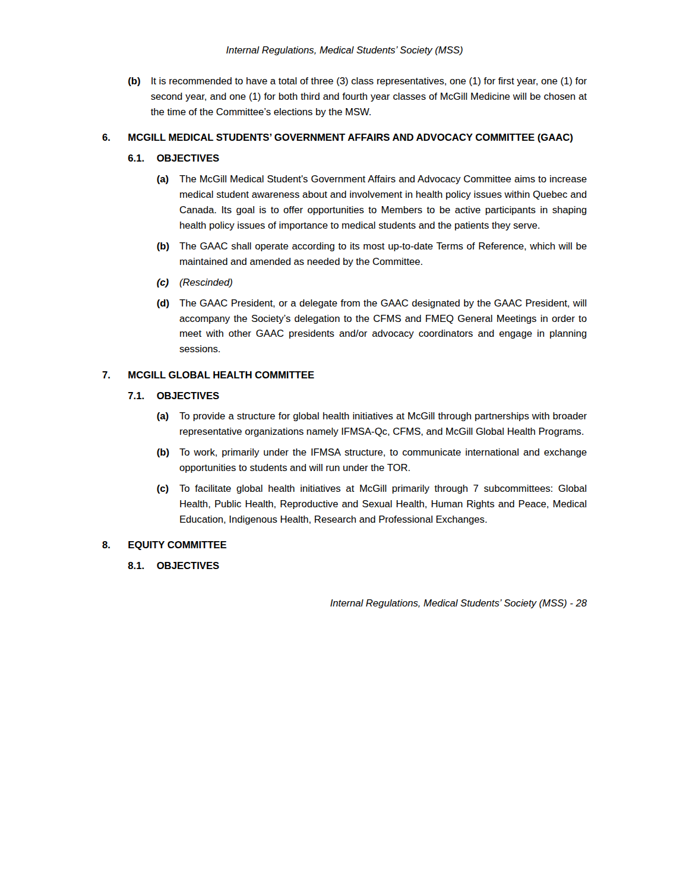Internal Regulations, Medical Students’ Society (MSS)
(b) It is recommended to have a total of three (3) class representatives, one (1) for first year, one (1) for second year, and one (1) for both third and fourth year classes of McGill Medicine will be chosen at the time of the Committee’s elections by the MSW.
6.
MCGILL MEDICAL STUDENTS’ GOVERNMENT AFFAIRS AND ADVOCACY COMMITTEE (GAAC)
6.1. Objectives
(a) The McGill Medical Student's Government Affairs and Advocacy Committee aims to increase medical student awareness about and involvement in health policy issues within Quebec and Canada. Its goal is to offer opportunities to Members to be active participants in shaping health policy issues of importance to medical students and the patients they serve.
(b) The GAAC shall operate according to its most up-to-date Terms of Reference, which will be maintained and amended as needed by the Committee.
(c)(Rescinded)
(d) The GAAC President, or a delegate from the GAAC designated by the GAAC President, will accompany the Society’s delegation to the CFMS and FMEQ General Meetings in order to meet with other GAAC presidents and/or advocacy coordinators and engage in planning sessions.
7.
MCGILL GLOBAL HEALTH COMMITTEE
7.1. Objectives
(a) To provide a structure for global health initiatives at McGill through partnerships with broader representative organizations namely IFMSA-Qc, CFMS, and McGill Global Health Programs.
(b) To work, primarily under the IFMSA structure, to communicate international and exchange opportunities to students and will run under the TOR.
(c) To facilitate global health initiatives at McGill primarily through 7 subcommittees: Global Health, Public Health, Reproductive and Sexual Health, Human Rights and Peace, Medical Education, Indigenous Health, Research and Professional Exchanges.
8.
EQUITY COMMITTEE
8.1. Objectives
Internal Regulations, Medical Students’ Society (MSS) - 28